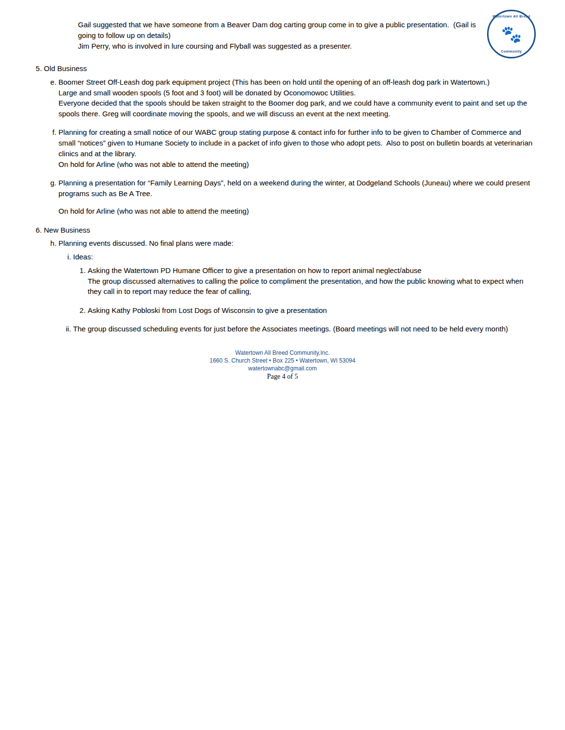Watertown All Breed
🐾
Community
Gail suggested that we have someone from a Beaver Dam dog carting group come in to give a public presentation. (Gail is going to follow up on details)
Jim Perry, who is involved in lure coursing and Flyball was suggested as a presenter.
Old Business
Boomer Street Off-Leash dog park equipment project (This has been on hold until the opening of an off-leash dog park in Watertown.)
Large and small wooden spools (5 foot and 3 foot) will be donated by Oconomowoc Utilities.
Everyone decided that the spools should be taken straight to the Boomer dog park, and we could have a community event to paint and set up the spools there. Greg will coordinate moving the spools, and we will discuss an event at the next meeting.
Planning for creating a small notice of our WABC group stating purpose & contact info for further info to be given to Chamber of Commerce and small “notices” given to Humane Society to include in a packet of info given to those who adopt pets. Also to post on bulletin boards at veterinarian clinics and at the library.
On hold for Arline (who was not able to attend the meeting)
Planning a presentation for “Family Learning Days”, held on a weekend during the winter, at Dodgeland Schools (Juneau) where we could present programs such as Be A Tree.
On hold for Arline (who was not able to attend the meeting)
New Business
Planning events discussed. No final plans were made:
Ideas:
Asking the Watertown PD Humane Officer to give a presentation on how to report animal neglect/abuse
The group discussed alternatives to calling the police to compliment the presentation, and how the public knowing what to expect when they call in to report may reduce the fear of calling,
Asking Kathy Pobloski from Lost Dogs of Wisconsin to give a presentation
The group discussed scheduling events for just before the Associates meetings. (Board meetings will not need to be held every month)
Watertown All Breed Community,Inc.
1660 S. Church Street • Box 225 • Watertown, WI 53094
watertownabc@gmail.com
Page 4 of 5